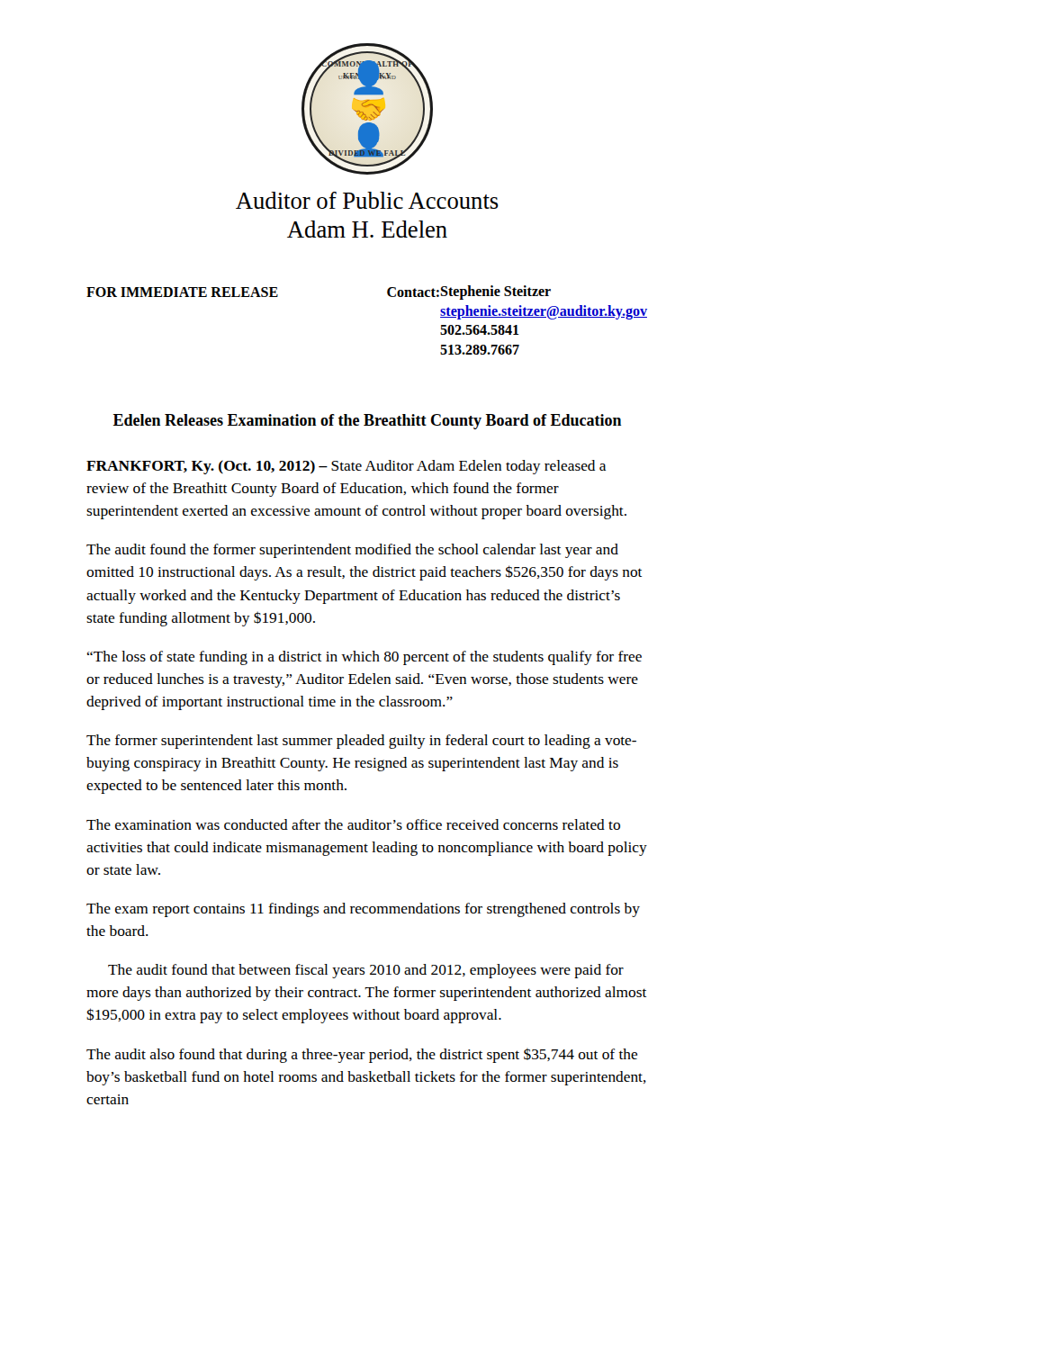COMMONWEALTH OF KENTUCKY
UNITED WE STAND
👤🤝👤
DIVIDED WE FALL
Auditor of Public Accounts Adam H. Edelen
| FOR IMMEDIATE RELEASE | Contact: | Stephenie Steitzer stephenie.steitzer@auditor.ky.gov 502.564.5841 513.289.7667 |
Edelen Releases Examination of the Breathitt County Board of Education
FRANKFORT, Ky. (Oct. 10, 2012) – State Auditor Adam Edelen today released a review of the Breathitt County Board of Education, which found the former superintendent exerted an excessive amount of control without proper board oversight.
The audit found the former superintendent modified the school calendar last year and omitted 10 instructional days. As a result, the district paid teachers $526,350 for days not actually worked and the Kentucky Department of Education has reduced the district’s state funding allotment by $191,000.
“The loss of state funding in a district in which 80 percent of the students qualify for free or reduced lunches is a travesty,” Auditor Edelen said. “Even worse, those students were deprived of important instructional time in the classroom.”
The former superintendent last summer pleaded guilty in federal court to leading a vote-buying conspiracy in Breathitt County. He resigned as superintendent last May and is expected to be sentenced later this month.
The examination was conducted after the auditor’s office received concerns related to activities that could indicate mismanagement leading to noncompliance with board policy or state law.
The exam report contains 11 findings and recommendations for strengthened controls by the board.
The audit found that between fiscal years 2010 and 2012, employees were paid for more days than authorized by their contract. The former superintendent authorized almost $195,000 in extra pay to select employees without board approval.
The audit also found that during a three-year period, the district spent $35,744 out of the boy’s basketball fund on hotel rooms and basketball tickets for the former superintendent, certain